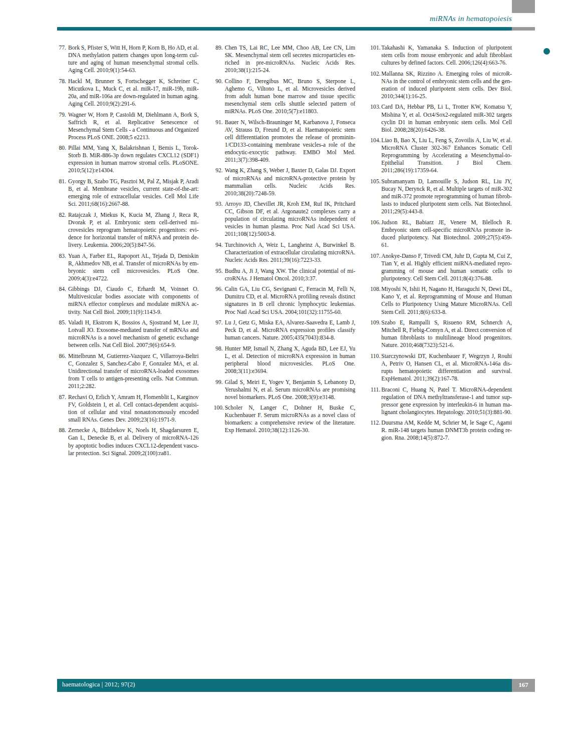miRNAs in hematopoiesis
77. Bork S, Pfister S, Witt H, Horn P, Korn B, Ho AD, et al. DNA methylation pattern changes upon long-term culture and aging of human mesenchymal stromal cells. Aging Cell. 2010;9(1):54-63.
78. Hackl M, Brunner S, Fortschegger K, Schreiner C, Micutkova L, Muck C, et al. miR-17, miR-19b, miR-20a, and miR-106a are down-regulated in human aging. Aging Cell. 2010;9(2):291-6.
79. Wagner W, Horn P, Castoldi M, Diehlmann A, Bork S, Saffrich R, et al. Replicative Senescence of Mesenchymal Stem Cells - a Continuous and Organized Process PLoS ONE. 2008;5 e2213.
80. Pillai MM, Yang X, Balakrishnan I, Bemis L, Torok-Storb B. MiR-886-3p down regulates CXCL12 (SDF1) expression in human marrow stromal cells. PLoSONE. 2010;5(12):e14304.
81. Gyorgy B, Szabo TG, Pasztoi M, Pal Z, Misjak P, Aradi B, et al. Membrane vesicles, current state-of-the-art: emerging role of extracellular vesicles. Cell Mol Life Sci. 2011;68(16):2667-88.
82. Ratajczak J, Miekus K, Kucia M, Zhang J, Reca R, Dvorak P, et al. Embryonic stem cell-derived microvesicles reprogram hematopoietic progenitors: evidence for horizontal transfer of mRNA and protein delivery. Leukemia. 2006;20(5):847-56.
83. Yuan A, Farber EL, Rapoport AL, Tejada D, Deniskin R, Akhmedov NB, et al. Transfer of microRNAs by embryonic stem cell microvesicles. PLoS One. 2009;4(3):e4722.
84. Gibbings DJ, Ciaudo C, Erhardt M, Voinnet O. Multivesicular bodies associate with components of miRNA effector complexes and modulate miRNA activity. Nat Cell Biol. 2009;11(9):1143-9.
85. Valadi H, Ekstrom K, Bossios A, Sjostrand M, Lee JJ, Lotvall JO. Exosome-mediated transfer of mRNAs and microRNAs is a novel mechanism of genetic exchange between cells. Nat Cell Biol. 2007;9(6):654-9.
86. Mittelbrunn M, Gutierrez-Vazquez C, Villarroya-Beltri C, Gonzalez S, Sanchez-Cabo F, Gonzalez MA, et al. Unidirectional transfer of microRNA-loaded exosomes from T cells to antigen-presenting cells. Nat Commun. 2011;2:282.
87. Rechavi O, Erlich Y, Amram H, Flomenblit L, Karginov FV, Goldstein I, et al. Cell contact-dependent acquisition of cellular and viral nonautonomously encoded small RNAs. Genes Dev. 2009;23(16):1971-9.
88. Zernecke A, Bidzhekov K, Noels H, Shagdarsuren E, Gan L, Denecke B, et al. Delivery of microRNA-126 by apoptotic bodies induces CXCL12-dependent vascular protection. Sci Signal. 2009;2(100):ra81.
89. Chen TS, Lai RC, Lee MM, Choo AB, Lee CN, Lim SK. Mesenchymal stem cell secretes microparticles enriched in pre-microRNAs. Nucleic Acids Res. 2010;38(1):215-24.
90. Collino F, Deregibus MC, Bruno S, Sterpone L, Aghemo G, Viltono L, et al. Microvesicles derived from adult human bone marrow and tissue specific mesenchymal stem cells shuttle selected pattern of miRNAs. PLoS One. 2010;5(7):e11803.
91. Bauer N, Wilsch-Brauninger M, Karbanova J, Fonseca AV, Strauss D, Freund D, et al. Haematopoietic stem cell differentiation promotes the release of prominin-1/CD133-containing membrane vesicles-a role of the endocytic-exocytic pathway. EMBO Mol Med. 2011;3(7):398-409.
92. Wang K, Zhang S, Weber J, Baxter D, Galas DJ. Export of microRNAs and microRNA-protective protein by mammalian cells. Nucleic Acids Res. 2010;38(20):7248-59.
93. Arroyo JD, Chevillet JR, Kroh EM, Ruf IK, Pritchard CC, Gibson DF, et al. Argonaute2 complexes carry a population of circulating microRNAs independent of vesicles in human plasma. Proc Natl Acad Sci USA. 2011;108(12):5003-8.
94. Turchinovich A, Weiz L, Langheinz A, Burwinkel B. Characterization of extracellular circulating microRNA. Nucleic Acids Res. 2011;39(16):7223-33.
95. Budhu A, Ji J, Wang XW. The clinical potential of microRNAs. J Hematol Oncol. 2010;3:37.
96. Calin GA, Liu CG, Sevignani C, Ferracin M, Felli N, Dumitru CD, et al. MicroRNA profiling reveals distinct signatures in B cell chronic lymphocytic leukemias. Proc Natl Acad Sci USA. 2004;101(32):11755-60.
97. Lu J, Getz G, Miska EA, Alvarez-Saavedra E, Lamb J, Peck D, et al. MicroRNA expression profiles classify human cancers. Nature. 2005;435(7043):834-8.
98. Hunter MP, Ismail N, Zhang X, Aguda BD, Lee EJ, Yu L, et al. Detection of microRNA expression in human peripheral blood microvesicles. PLoS One. 2008;3(11):e3694.
99. Gilad S, Meiri E, Yogev Y, Benjamin S, Lebanony D, Yerushalmi N, et al. Serum microRNAs are promising novel biomarkers. PLoS One. 2008;3(9):e3148.
100. Scholer N, Langer C, Dohner H, Buske C, Kuchenbauer F. Serum microRNAs as a novel class of biomarkers: a comprehensive review of the literature. Exp Hematol. 2010;38(12):1126-30.
101. Takahashi K, Yamanaka S. Induction of pluripotent stem cells from mouse embryonic and adult fibroblast cultures by defined factors. Cell. 2006;126(4):663-76.
102. Mallanna SK, Rizzino A. Emerging roles of microRNAs in the control of embryonic stem cells and the generation of induced pluripotent stem cells. Dev Biol. 2010;344(1):16-25.
103. Card DA, Hebbar PB, Li L, Trotter KW, Komatsu Y, Mishina Y, et al. Oct4/Sox2-regulated miR-302 targets cyclin D1 in human embryonic stem cells. Mol Cell Biol. 2008;28(20):6426-38.
104. Liao B, Bao X, Liu L, Feng S, Zovoilis A, Liu W, et al. MicroRNA Cluster 302-367 Enhances Somatic Cell Reprogramming by Accelerating a Mesenchymal-to-Epithelial Transition. J Biol Chem. 2011;286(19):17359-64.
105. Subramanyam D, Lamouille S, Judson RL, Liu JY, Bucay N, Derynck R, et al. Multiple targets of miR-302 and miR-372 promote reprogramming of human fibroblasts to induced pluripotent stem cells. Nat Biotechnol. 2011;29(5):443-8.
106. Judson RL, Babiarz JE, Venere M, Blelloch R. Embryonic stem cell-specific microRNAs promote induced pluripotency. Nat Biotechnol. 2009;27(5):459-61.
107. Anokye-Danso F, Trivedi CM, Juhr D, Gupta M, Cui Z, Tian Y, et al. Highly efficient miRNA-mediated reprogramming of mouse and human somatic cells to pluripotency. Cell Stem Cell. 2011;8(4):376-88.
108. Miyoshi N, Ishii H, Nagano H, Haraguchi N, Dewi DL, Kano Y, et al. Reprogramming of Mouse and Human Cells to Pluripotency Using Mature MicroRNAs. Cell Stem Cell. 2011;8(6):633-8.
109. Szabo E, Rampalli S, Risueno RM, Schnerch A, Mitchell R, Fiebig-Comyn A, et al. Direct conversion of human fibroblasts to multilineage blood progenitors. Nature. 2010;468(7323):521-6.
110. Starczynowski DT, Kuchenbauer F, Wegrzyn J, Rouhi A, Petriv O, Hansen CL, et al. MicroRNA-146a disrupts hematopoietic differentiation and survival. ExpHematol. 2011;39(2):167-78.
111. Braconi C, Huang N, Patel T. MicroRNA-dependent regulation of DNA methyltransferase-1 and tumor suppressor gene expression by interleukin-6 in human malignant cholangiocytes. Hepatology. 2010;51(3):881-90.
112. Duursma AM, Kedde M, Schrier M, le Sage C, Agami R. miR-148 targets human DNMT3b protein coding region. Rna. 2008;14(5):872-7.
haematologica | 2012; 97(2)
167